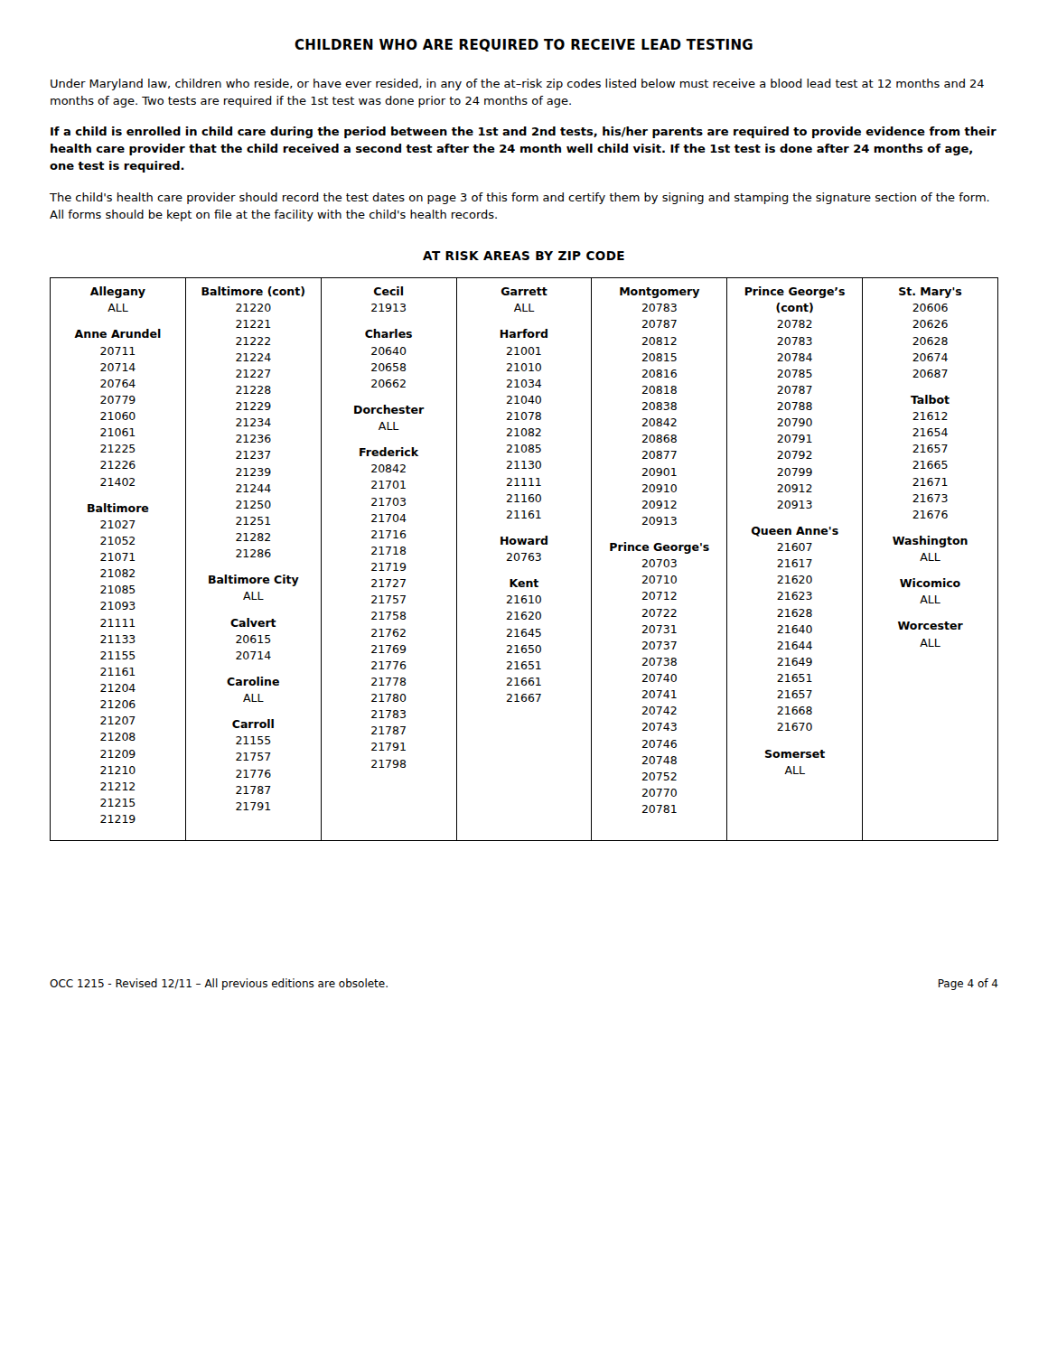CHILDREN WHO ARE REQUIRED TO RECEIVE LEAD TESTING
Under Maryland law, children who reside, or have ever resided, in any of the at–risk zip codes listed below must receive a blood lead test at 12 months and 24 months of age. Two tests are required if the 1st test was done prior to 24 months of age.
If a child is enrolled in child care during the period between the 1st and 2nd tests, his/her parents are required to provide evidence from their health care provider that the child received a second test after the 24 month well child visit. If the 1st test is done after 24 months of age, one test is required.
The child's health care provider should record the test dates on page 3 of this form and certify them by signing and stamping the signature section of the form. All forms should be kept on file at the facility with the child's health records.
AT RISK AREAS BY ZIP CODE
| Allegany ALL Anne Arundel 20711 20714 20764 20779 21060 21061 21225 21226 21402 Baltimore 21027 21052 21071 21082 21085 21093 21111 21133 21155 21161 21204 21206 21207 21208 21209 21210 21212 21215 21219 | Baltimore (cont) 21220 21221 21222 21224 21227 21228 21229 21234 21236 21237 21239 21244 21250 21251 21282 21286 Baltimore City ALL Calvert 20615 20714 Caroline ALL Carroll 21155 21757 21776 21787 21791 | Cecil 21913 Charles 20640 20658 20662 Dorchester ALL Frederick 20842 21701 21703 21704 21716 21718 21719 21727 21757 21758 21762 21769 21776 21778 21780 21783 21787 21791 21798 | Garrett ALL Harford 21001 21010 21034 21040 21078 21082 21085 21130 21111 21160 21161 Howard 20763 Kent 21610 21620 21645 21650 21651 21661 21667 | Montgomery 20783 20787 20812 20815 20816 20818 20838 20842 20868 20877 20901 20910 20912 20913 Prince George's 20703 20710 20712 20722 20731 20737 20738 20740 20741 20742 20743 20746 20748 20752 20770 20781 | Prince George’s (cont) 20782 20783 20784 20785 20787 20788 20790 20791 20792 20799 20912 20913 Queen Anne's 21607 21617 21620 21623 21628 21640 21644 21649 21651 21657 21668 21670 Somerset ALL | St. Mary's 20606 20626 20628 20674 20687 Talbot 21612 21654 21657 21665 21671 21673 21676 Washington ALL Wicomico ALL Worcester ALL |
OCC 1215 - Revised 12/11 – All previous editions are obsolete.
Page 4 of 4